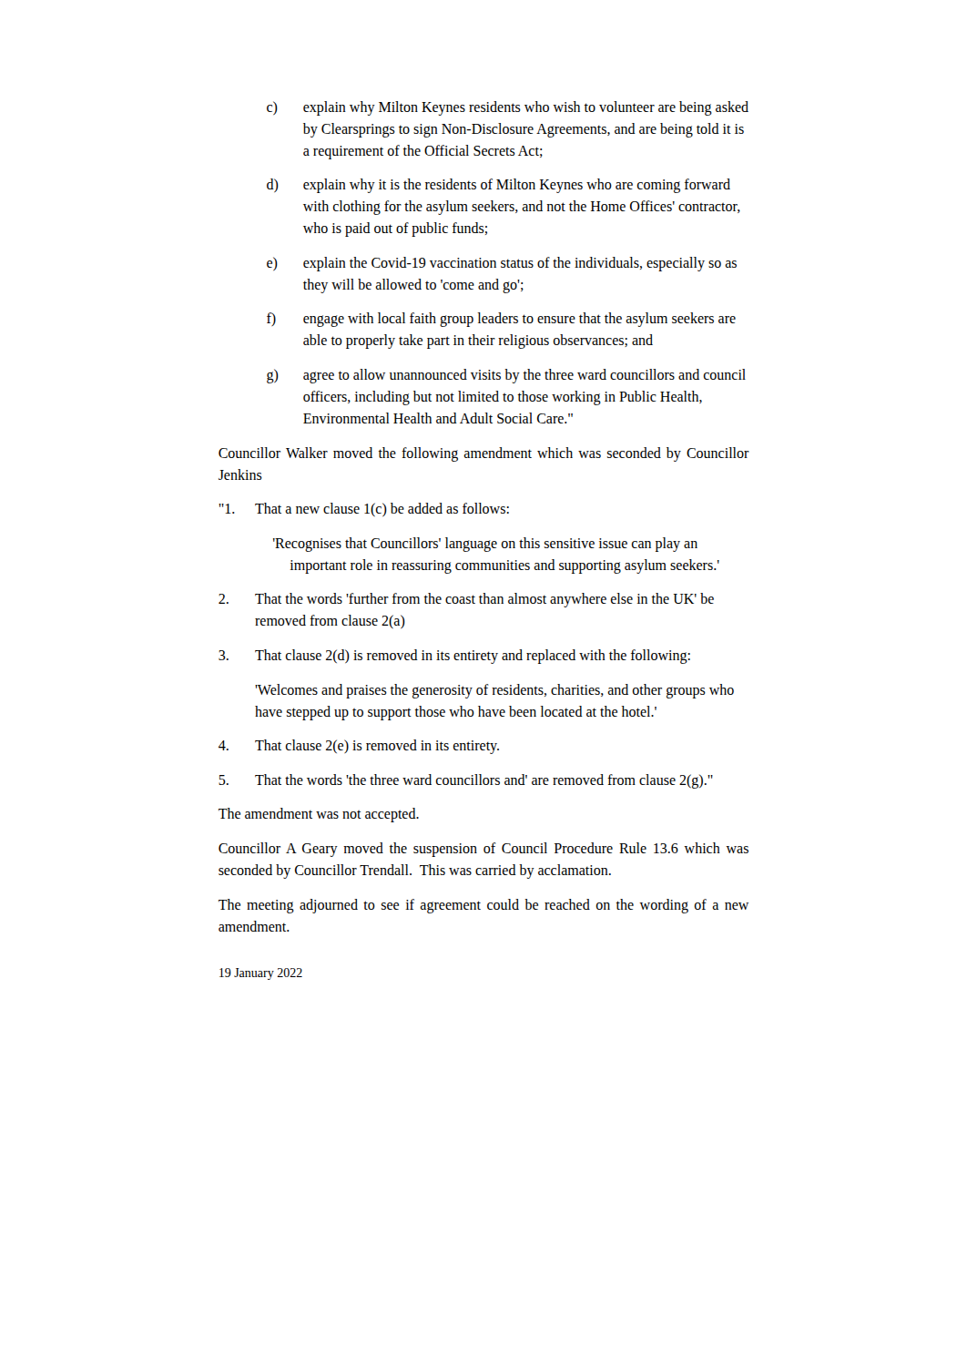c)
explain why Milton Keynes residents who wish to volunteer are being asked by Clearsprings to sign Non-Disclosure Agreements, and are being told it is a requirement of the Official Secrets Act;
d)
explain why it is the residents of Milton Keynes who are coming forward with clothing for the asylum seekers, and not the Home Offices' contractor, who is paid out of public funds;
e)
explain the Covid-19 vaccination status of the individuals, especially so as they will be allowed to 'come and go';
f)
engage with local faith group leaders to ensure that the asylum seekers are able to properly take part in their religious observances; and
g)
agree to allow unannounced visits by the three ward councillors and council officers, including but not limited to those working in Public Health, Environmental Health and Adult Social Care."
Councillor Walker moved the following amendment which was seconded by Councillor Jenkins
"1.
That a new clause 1(c) be added as follows:
'Recognises that Councillors' language on this sensitive issue can play an important role in reassuring communities and supporting asylum seekers.'
2.
That the words 'further from the coast than almost anywhere else in the UK' be removed from clause 2(a)
3.
That clause 2(d) is removed in its entirety and replaced with the following:
'Welcomes and praises the generosity of residents, charities, and other groups who have stepped up to support those who have been located at the hotel.'
4.
That clause 2(e) is removed in its entirety.
5.
That the words 'the three ward councillors and' are removed from clause 2(g)."
The amendment was not accepted.
Councillor A Geary moved the suspension of Council Procedure Rule 13.6 which was seconded by Councillor Trendall. This was carried by acclamation.
The meeting adjourned to see if agreement could be reached on the wording of a new amendment.
19 January 2022